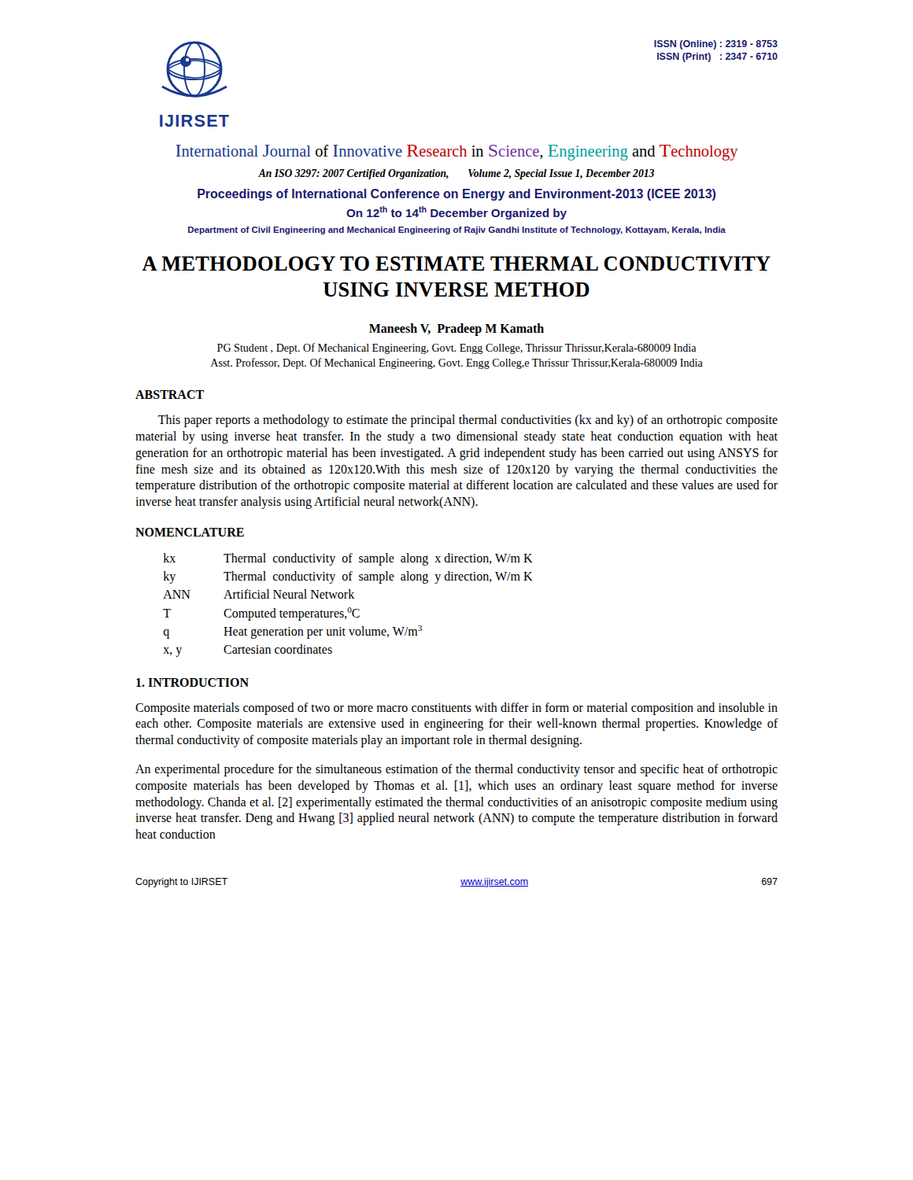IJIRSET
ISSN (Online) : 2319 - 8753
ISSN (Print) : 2347 - 6710
International Journal of Innovative Research in Science, Engineering and Technology
An ISO 3297: 2007 Certified Organization, Volume 2, Special Issue 1, December 2013
Proceedings of International Conference on Energy and Environment-2013 (ICEE 2013)
On 12th to 14th December Organized by
Department of Civil Engineering and Mechanical Engineering of Rajiv Gandhi Institute of Technology, Kottayam, Kerala, India
A METHODOLOGY TO ESTIMATE THERMAL CONDUCTIVITY USING INVERSE METHOD
Maneesh V, Pradeep M Kamath
PG Student , Dept. Of Mechanical Engineering, Govt. Engg College, Thrissur Thrissur,Kerala-680009 India
Asst. Professor, Dept. Of Mechanical Engineering, Govt. Engg Colleg,e Thrissur Thrissur,Kerala-680009 India
ABSTRACT
This paper reports a methodology to estimate the principal thermal conductivities (kx and ky) of an orthotropic composite material by using inverse heat transfer. In the study a two dimensional steady state heat conduction equation with heat generation for an orthotropic material has been investigated. A grid independent study has been carried out using ANSYS for fine mesh size and its obtained as 120x120.With this mesh size of 120x120 by varying the thermal conductivities the temperature distribution of the orthotropic composite material at different location are calculated and these values are used for inverse heat transfer analysis using Artificial neural network(ANN).
NOMENCLATURE
| kx | Thermal conductivity of sample along x direction, W/m K |
| ky | Thermal conductivity of sample along y direction, W/m K |
| ANN | Artificial Neural Network |
| T | Computed temperatures, 0 C |
| q | Heat generation per unit volume, W/m 3 |
| x, y | Cartesian coordinates |
1. INTRODUCTION
Composite materials composed of two or more macro constituents with differ in form or material composition and insoluble in each other. Composite materials are extensive used in engineering for their well-known thermal properties. Knowledge of thermal conductivity of composite materials play an important role in thermal designing.
An experimental procedure for the simultaneous estimation of the thermal conductivity tensor and specific heat of orthotropic composite materials has been developed by Thomas et al. [1], which uses an ordinary least square method for inverse methodology. Chanda et al. [2] experimentally estimated the thermal conductivities of an anisotropic composite medium using inverse heat transfer. Deng and Hwang [3] applied neural network (ANN) to compute the temperature distribution in forward heat conduction
Copyright to IJIRSET
www.ijirset.com
697